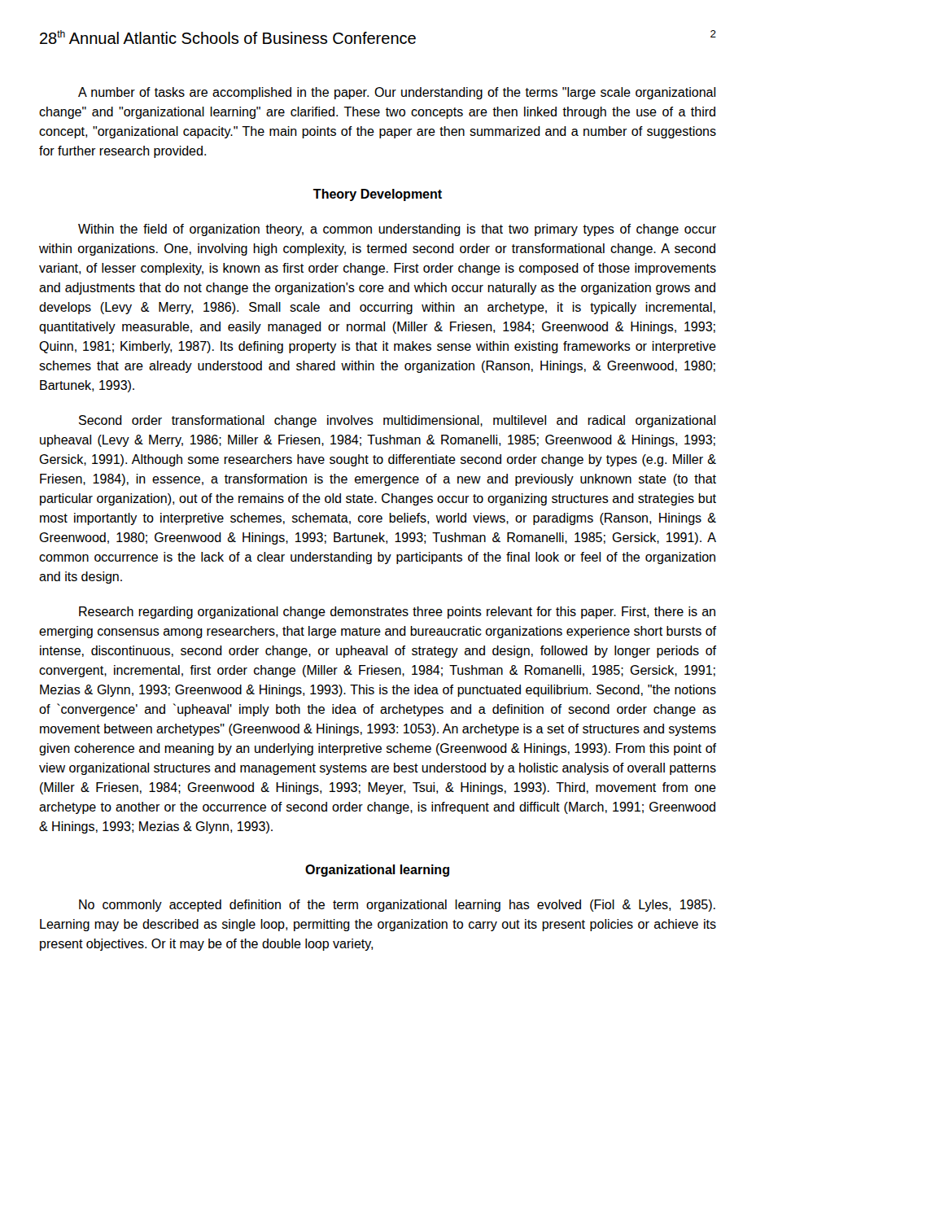28th Annual Atlantic Schools of Business Conference
2
A number of tasks are accomplished in the paper. Our understanding of the terms "large scale organizational change" and "organizational learning" are clarified. These two concepts are then linked through the use of a third concept, "organizational capacity." The main points of the paper are then summarized and a number of suggestions for further research provided.
Theory Development
Within the field of organization theory, a common understanding is that two primary types of change occur within organizations. One, involving high complexity, is termed second order or transformational change. A second variant, of lesser complexity, is known as first order change. First order change is composed of those improvements and adjustments that do not change the organization's core and which occur naturally as the organization grows and develops (Levy & Merry, 1986). Small scale and occurring within an archetype, it is typically incremental, quantitatively measurable, and easily managed or normal (Miller & Friesen, 1984; Greenwood & Hinings, 1993; Quinn, 1981; Kimberly, 1987). Its defining property is that it makes sense within existing frameworks or interpretive schemes that are already understood and shared within the organization (Ranson, Hinings, & Greenwood, 1980; Bartunek, 1993).
Second order transformational change involves multidimensional, multilevel and radical organizational upheaval (Levy & Merry, 1986; Miller & Friesen, 1984; Tushman & Romanelli, 1985; Greenwood & Hinings, 1993; Gersick, 1991). Although some researchers have sought to differentiate second order change by types (e.g. Miller & Friesen, 1984), in essence, a transformation is the emergence of a new and previously unknown state (to that particular organization), out of the remains of the old state. Changes occur to organizing structures and strategies but most importantly to interpretive schemes, schemata, core beliefs, world views, or paradigms (Ranson, Hinings & Greenwood, 1980; Greenwood & Hinings, 1993; Bartunek, 1993; Tushman & Romanelli, 1985; Gersick, 1991). A common occurrence is the lack of a clear understanding by participants of the final look or feel of the organization and its design.
Research regarding organizational change demonstrates three points relevant for this paper. First, there is an emerging consensus among researchers, that large mature and bureaucratic organizations experience short bursts of intense, discontinuous, second order change, or upheaval of strategy and design, followed by longer periods of convergent, incremental, first order change (Miller & Friesen, 1984; Tushman & Romanelli, 1985; Gersick, 1991; Mezias & Glynn, 1993; Greenwood & Hinings, 1993). This is the idea of punctuated equilibrium. Second, "the notions of `convergence' and `upheaval' imply both the idea of archetypes and a definition of second order change as movement between archetypes" (Greenwood & Hinings, 1993: 1053). An archetype is a set of structures and systems given coherence and meaning by an underlying interpretive scheme (Greenwood & Hinings, 1993). From this point of view organizational structures and management systems are best understood by a holistic analysis of overall patterns (Miller & Friesen, 1984; Greenwood & Hinings, 1993; Meyer, Tsui, & Hinings, 1993). Third, movement from one archetype to another or the occurrence of second order change, is infrequent and difficult (March, 1991; Greenwood & Hinings, 1993; Mezias & Glynn, 1993).
Organizational learning
No commonly accepted definition of the term organizational learning has evolved (Fiol & Lyles, 1985). Learning may be described as single loop, permitting the organization to carry out its present policies or achieve its present objectives. Or it may be of the double loop variety,